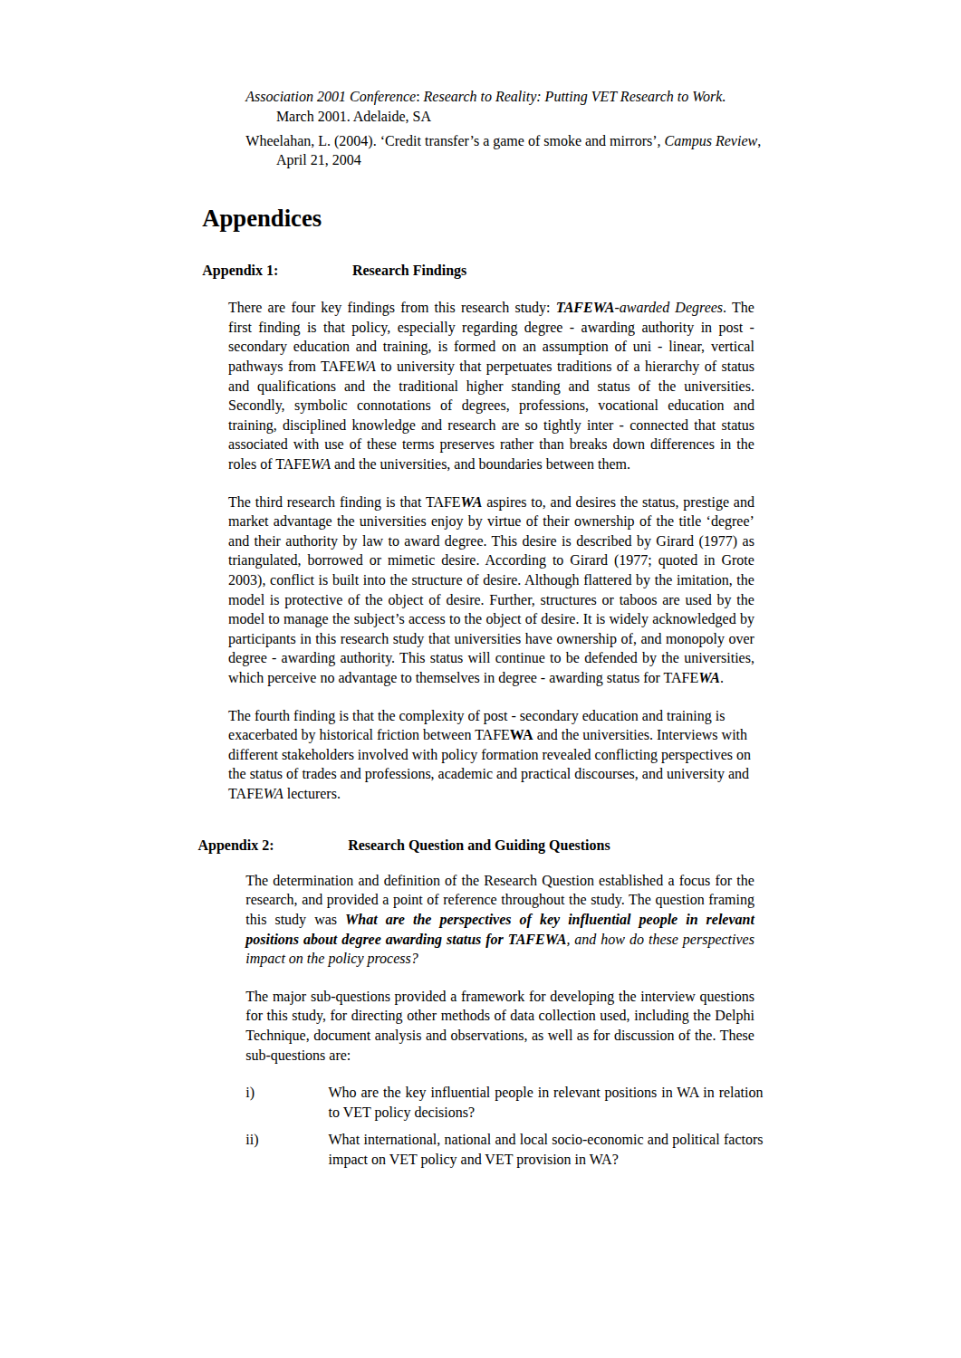Association 2001 Conference: Research to Reality: Putting VET Research to Work. March 2001. Adelaide, SA
Wheelahan, L. (2004). ‘Credit transfer’s a game of smoke and mirrors’, Campus Review, April 21, 2004
Appendices
Appendix 1: Research Findings
There are four key findings from this research study: TAFEWA-awarded Degrees. The first finding is that policy, especially regarding degree - awarding authority in post - secondary education and training, is formed on an assumption of uni - linear, vertical pathways from TAFEWA to university that perpetuates traditions of a hierarchy of status and qualifications and the traditional higher standing and status of the universities. Secondly, symbolic connotations of degrees, professions, vocational education and training, disciplined knowledge and research are so tightly inter - connected that status associated with use of these terms preserves rather than breaks down differences in the roles of TAFEWA and the universities, and boundaries between them.
The third research finding is that TAFEWA aspires to, and desires the status, prestige and market advantage the universities enjoy by virtue of their ownership of the title ‘degree’ and their authority by law to award degree. This desire is described by Girard (1977) as triangulated, borrowed or mimetic desire. According to Girard (1977; quoted in Grote 2003), conflict is built into the structure of desire. Although flattered by the imitation, the model is protective of the object of desire. Further, structures or taboos are used by the model to manage the subject’s access to the object of desire. It is widely acknowledged by participants in this research study that universities have ownership of, and monopoly over degree - awarding authority. This status will continue to be defended by the universities, which perceive no advantage to themselves in degree - awarding status for TAFEWA.
The fourth finding is that the complexity of post - secondary education and training is exacerbated by historical friction between TAFEWA and the universities. Interviews with different stakeholders involved with policy formation revealed conflicting perspectives on the status of trades and professions, academic and practical discourses, and university and TAFEWA lecturers.
Appendix 2: Research Question and Guiding Questions
The determination and definition of the Research Question established a focus for the research, and provided a point of reference throughout the study. The question framing this study was What are the perspectives of key influential people in relevant positions about degree awarding status for TAFEWA, and how do these perspectives impact on the policy process?
The major sub-questions provided a framework for developing the interview questions for this study, for directing other methods of data collection used, including the Delphi Technique, document analysis and observations, as well as for discussion of the. These sub-questions are:
i) Who are the key influential people in relevant positions in WA in relation to VET policy decisions?
ii) What international, national and local socio-economic and political factors impact on VET policy and VET provision in WA?